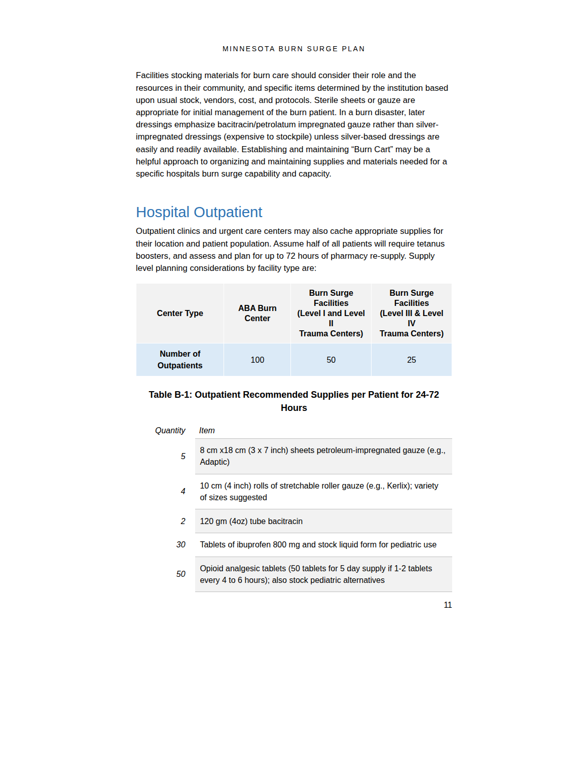Minnesota Burn Surge Plan
Facilities stocking materials for burn care should consider their role and the resources in their community, and specific items determined by the institution based upon usual stock, vendors, cost, and protocols. Sterile sheets or gauze are appropriate for initial management of the burn patient. In a burn disaster, later dressings emphasize bacitracin/petrolatum impregnated gauze rather than silver-impregnated dressings (expensive to stockpile) unless silver-based dressings are easily and readily available. Establishing and maintaining “Burn Cart” may be a helpful approach to organizing and maintaining supplies and materials needed for a specific hospitals burn surge capability and capacity.
Hospital Outpatient
Outpatient clinics and urgent care centers may also cache appropriate supplies for their location and patient population. Assume half of all patients will require tetanus boosters, and assess and plan for up to 72 hours of pharmacy re-supply. Supply level planning considerations by facility type are:
| Center Type | ABA Burn Center | Burn Surge Facilities (Level I and Level II Trauma Centers) | Burn Surge Facilities (Level III & Level IV Trauma Centers) |
| --- | --- | --- | --- |
| Number of Outpatients | 100 | 50 | 25 |
Table B-1: Outpatient Recommended Supplies per Patient for 24-72 Hours
| Quantity | Item |
| --- | --- |
| 5 | 8 cm x18 cm (3 x 7 inch) sheets petroleum-impregnated gauze (e.g., Adaptic) |
| 4 | 10 cm (4 inch) rolls of stretchable roller gauze (e.g., Kerlix); variety of sizes suggested |
| 2 | 120 gm (4oz) tube bacitracin |
| 30 | Tablets of ibuprofen 800 mg and stock liquid form for pediatric use |
| 50 | Opioid analgesic tablets (50 tablets for 5 day supply if 1-2 tablets every 4 to 6 hours); also stock pediatric alternatives |
11